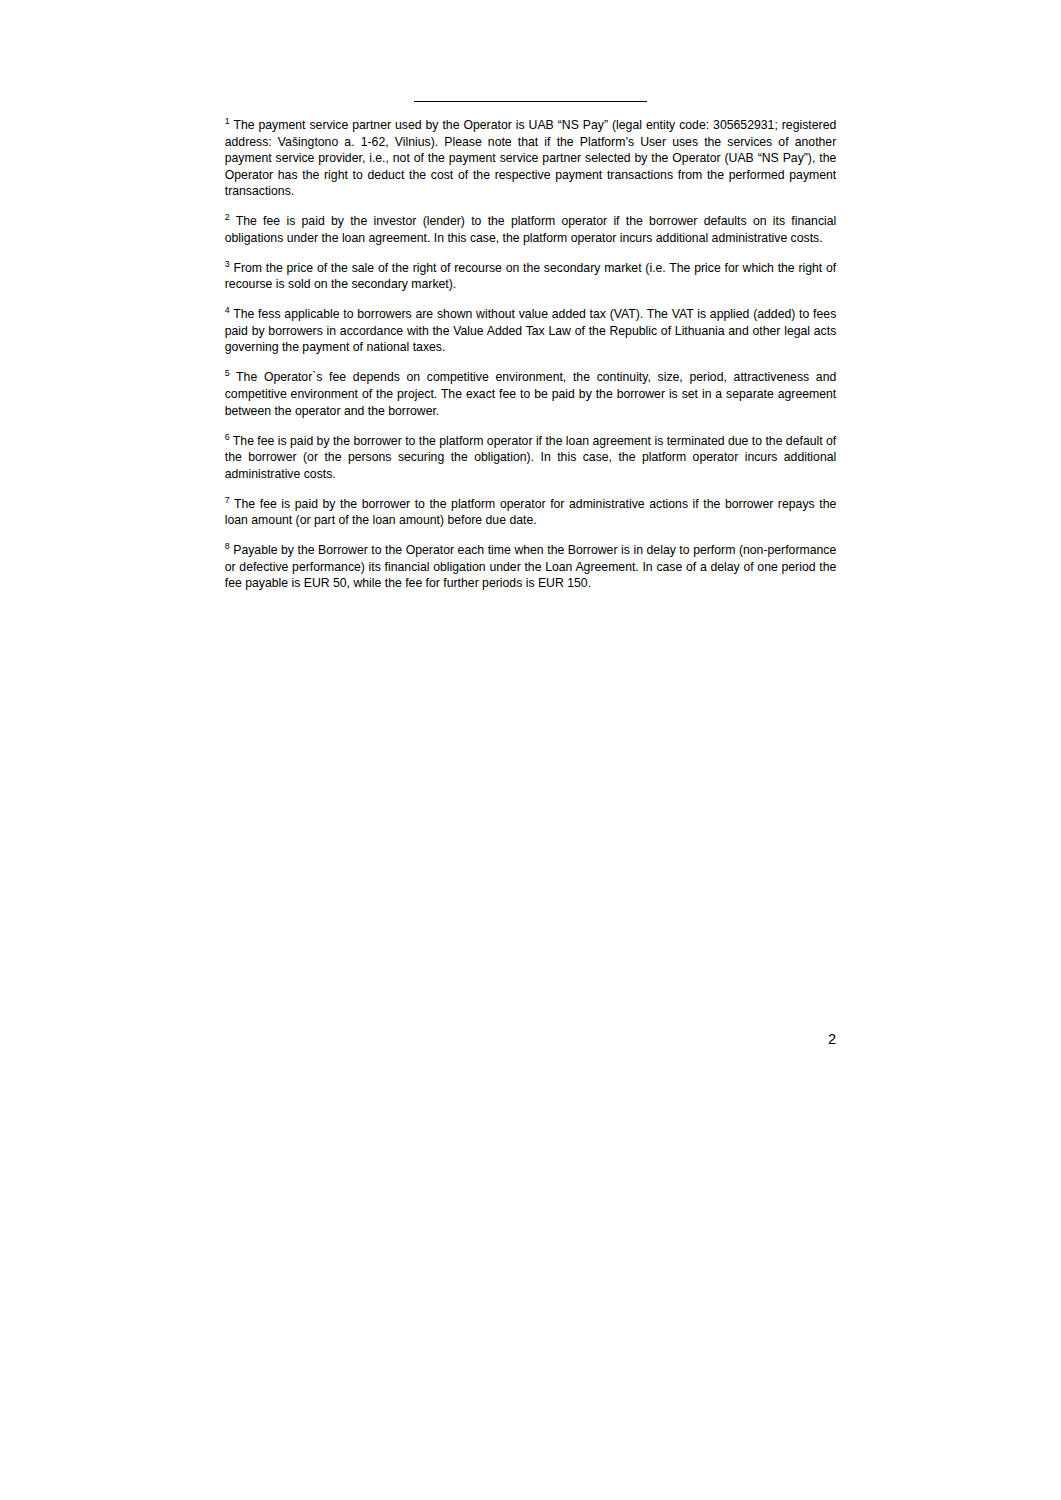1 The payment service partner used by the Operator is UAB “NS Pay” (legal entity code: 305652931; registered address: Vašingtono a. 1-62, Vilnius). Please note that if the Platform’s User uses the services of another payment service provider, i.e., not of the payment service partner selected by the Operator (UAB “NS Pay”), the Operator has the right to deduct the cost of the respective payment transactions from the performed payment transactions.
2 The fee is paid by the investor (lender) to the platform operator if the borrower defaults on its financial obligations under the loan agreement. In this case, the platform operator incurs additional administrative costs.
3 From the price of the sale of the right of recourse on the secondary market (i.e. The price for which the right of recourse is sold on the secondary market).
4 The fess applicable to borrowers are shown without value added tax (VAT). The VAT is applied (added) to fees paid by borrowers in accordance with the Value Added Tax Law of the Republic of Lithuania and other legal acts governing the payment of national taxes.
5 The Operator`s fee depends on competitive environment, the continuity, size, period, attractiveness and competitive environment of the project. The exact fee to be paid by the borrower is set in a separate agreement between the operator and the borrower.
6 The fee is paid by the borrower to the platform operator if the loan agreement is terminated due to the default of the borrower (or the persons securing the obligation). In this case, the platform operator incurs additional administrative costs.
7 The fee is paid by the borrower to the platform operator for administrative actions if the borrower repays the loan amount (or part of the loan amount) before due date.
8 Payable by the Borrower to the Operator each time when the Borrower is in delay to perform (non-performance or defective performance) its financial obligation under the Loan Agreement. In case of a delay of one period the fee payable is EUR 50, while the fee for further periods is EUR 150.
2